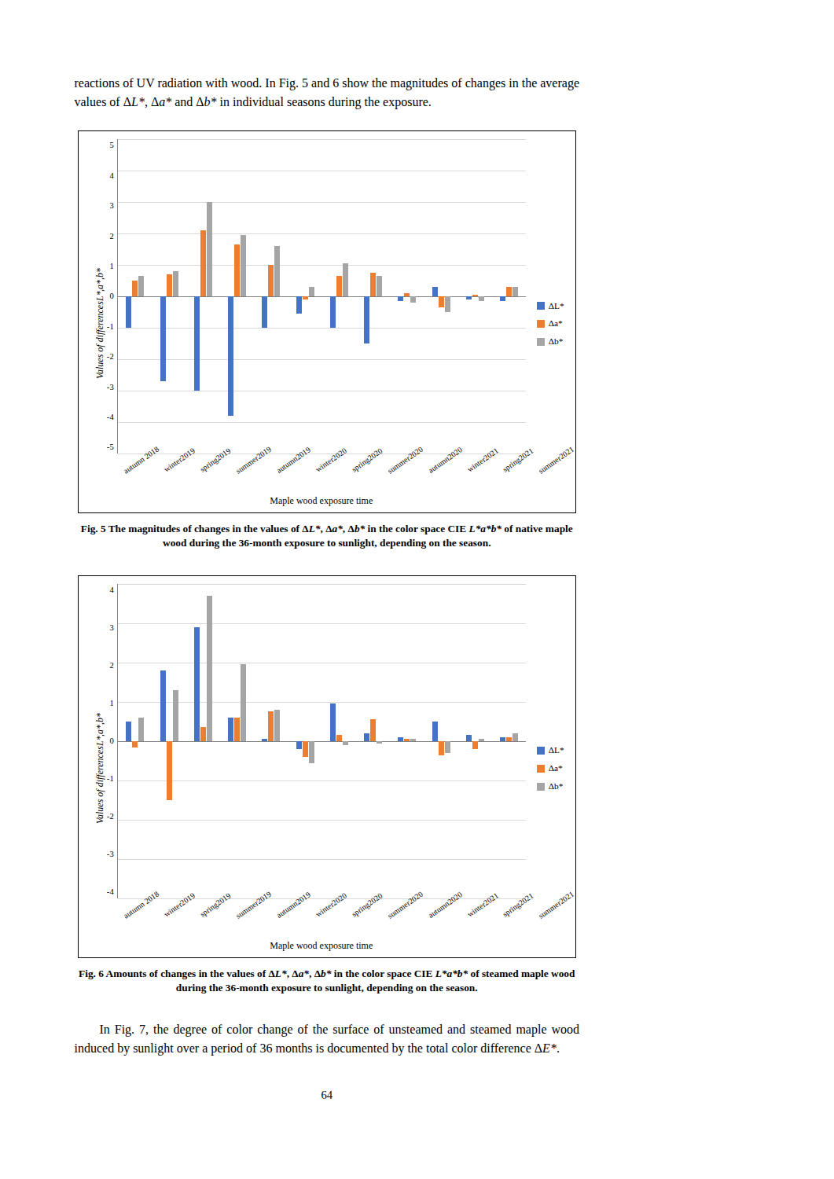reactions of UV radiation with wood. In Fig. 5 and 6 show the magnitudes of changes in the average values of ΔL*, Δa* and Δb* in individual seasons during the exposure.
Values of differences L*, a*, b*
54321 0-1-2-3-4-5
plot: 400px tall, range +5 .. -5 => 40px per unit, zero at 200px
autumn 2018 winter2019 spring2019 summer2019 autumn2019 winter2020 spring2020 summer2020 autumn2020 winter2021 spring2021 summer2021
Maple wood exposure time
ΔL*
Δa*
Δb*
Fig. 5 The magnitudes of changes in the values of ΔL*, Δa*, Δb* in the color space CIE L*a*b* of native maple wood during the 36-month exposure to sunlight, depending on the season.
Values of differences L*, a*, b*
4321 0-1-2-3-4
autumn 2018 winter2019 spring2019 summer2019 autumn2019 winter2020 spring2020 summer2020 autumn2020 winter2021 spring2021 summer2021
Maple wood exposure time
ΔL*
Δa*
Δb*
Fig. 6 Amounts of changes in the values of ΔL*, Δa*, Δb* in the color space CIE L*a*b* of steamed maple wood during the 36-month exposure to sunlight, depending on the season.
In Fig. 7, the degree of color change of the surface of unsteamed and steamed maple wood induced by sunlight over a period of 36 months is documented by the total color difference ΔE*.
64